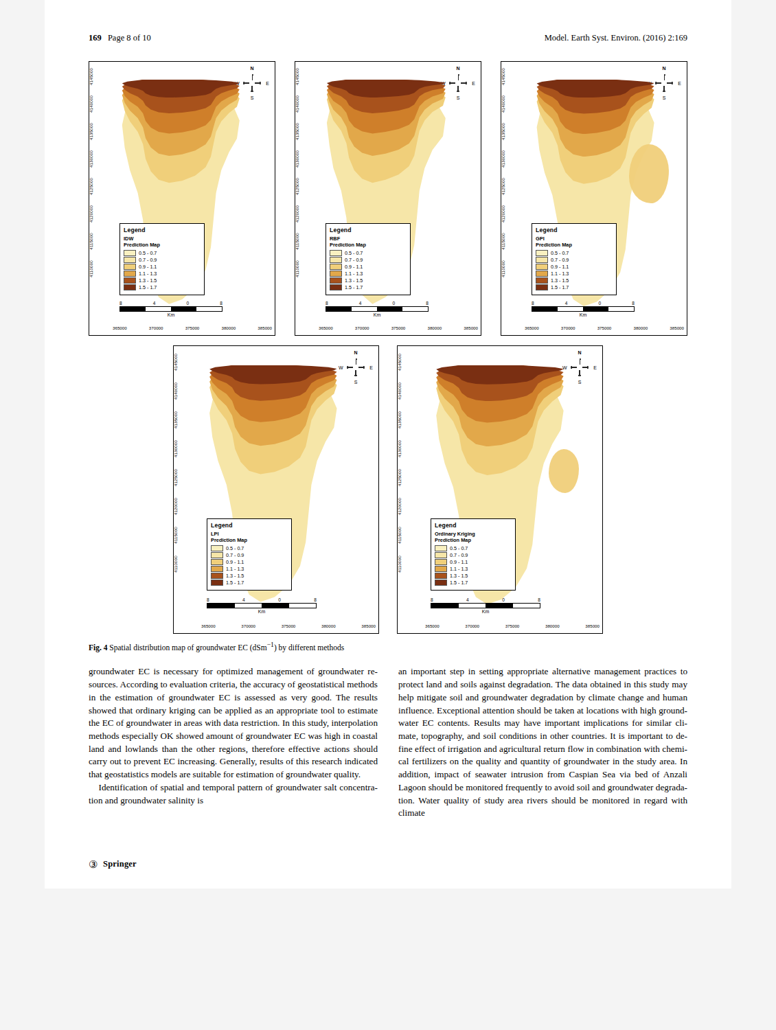169 Page 8 of 10
Model. Earth Syst. Environ. (2016) 2:169
4145000 4140000 4135000 4130000 4125000 4120000 4115000 4110000
NSWE
Legend
IDW
Prediction Map
0.5 - 0.7
0.7 - 0.9
0.9 - 1.1
1.1 - 1.3
1.3 - 1.5
1.5 - 1.7
8408
Km
365000370000375000380000385000
4145000 4140000 4135000 4130000 4125000 4120000 4115000 4110000
NSWE
Legend
RBF
Prediction Map
0.5 - 0.7
0.7 - 0.9
0.9 - 1.1
1.1 - 1.3
1.3 - 1.5
1.5 - 1.7
8408
Km
365000370000375000380000385000
4145000 4140000 4135000 4130000 4125000 4120000 4115000 4110000
NSWE
Legend
GPI
Prediction Map
0.5 - 0.7
0.7 - 0.9
0.9 - 1.1
1.1 - 1.3
1.3 - 1.5
1.5 - 1.7
8408
Km
365000370000375000380000385000
4145000 4140000 4135000 4130000 4125000 4120000 4115000 4110000
NSWE
Legend
LPI
Prediction Map
0.5 - 0.7
0.7 - 0.9
0.9 - 1.1
1.1 - 1.3
1.3 - 1.5
1.5 - 1.7
8408
Km
365000370000375000380000385000
4145000 4140000 4135000 4130000 4125000 4120000 4115000 4110000
NSWE
Legend
Ordinary Kriging
Prediction Map
0.5 - 0.7
0.7 - 0.9
0.9 - 1.1
1.1 - 1.3
1.3 - 1.5
1.5 - 1.7
8408
Km
365000370000375000380000385000
Fig. 4 Spatial distribution map of groundwater EC (dSm−1) by different methods
groundwater EC is necessary for optimized management of groundwater resources. According to evaluation criteria, the accuracy of geostatistical methods in the estimation of groundwater EC is assessed as very good. The results showed that ordinary kriging can be applied as an appropriate tool to estimate the EC of groundwater in areas with data restriction. In this study, interpolation methods especially OK showed amount of groundwater EC was high in coastal land and lowlands than the other regions, therefore effective actions should carry out to prevent EC increasing. Generally, results of this research indicated that geostatistics models are suitable for estimation of groundwater quality.
Identification of spatial and temporal pattern of groundwater salt concentration and groundwater salinity is
an important step in setting appropriate alternative management practices to protect land and soils against degradation. The data obtained in this study may help mitigate soil and groundwater degradation by climate change and human influence. Exceptional attention should be taken at locations with high groundwater EC contents. Results may have important implications for similar climate, topography, and soil conditions in other countries. It is important to define effect of irrigation and agricultural return flow in combination with chemical fertilizers on the quality and quantity of groundwater in the study area. In addition, impact of seawater intrusion from Caspian Sea via bed of Anzali Lagoon should be monitored frequently to avoid soil and groundwater degradation. Water quality of study area rivers should be monitored in regard with climate
③ Springer